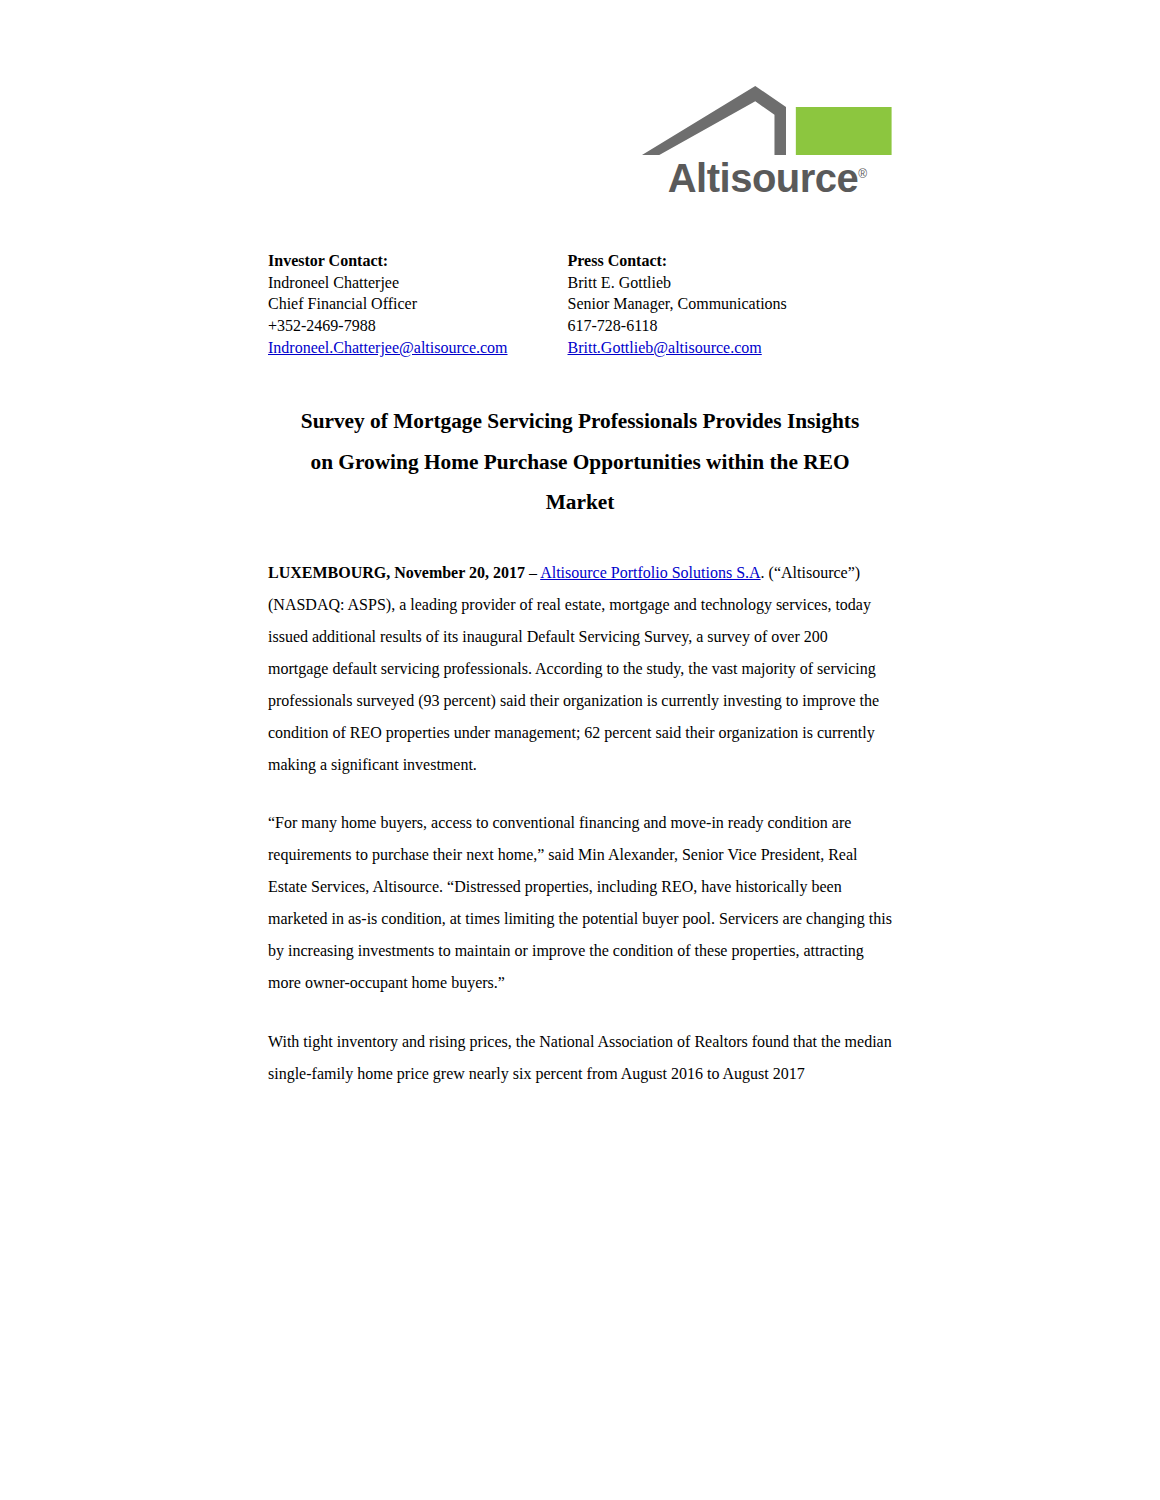Altisource®
| Investor Contact: Indroneel Chatterjee Chief Financial Officer +352-2469-7988 Indroneel.Chatterjee@altisource.com | Press Contact: Britt E. Gottlieb Senior Manager, Communications 617-728-6118 Britt.Gottlieb@altisource.com |
Survey of Mortgage Servicing Professionals Provides Insights on Growing Home Purchase Opportunities within the REO Market
LUXEMBOURG, November 20, 2017 – Altisource Portfolio Solutions S.A. (“Altisource”) (NASDAQ: ASPS), a leading provider of real estate, mortgage and technology services, today issued additional results of its inaugural Default Servicing Survey, a survey of over 200 mortgage default servicing professionals. According to the study, the vast majority of servicing professionals surveyed (93 percent) said their organization is currently investing to improve the condition of REO properties under management; 62 percent said their organization is currently making a significant investment.
“For many home buyers, access to conventional financing and move-in ready condition are requirements to purchase their next home,” said Min Alexander, Senior Vice President, Real Estate Services, Altisource. “Distressed properties, including REO, have historically been marketed in as-is condition, at times limiting the potential buyer pool. Servicers are changing this by increasing investments to maintain or improve the condition of these properties, attracting more owner-occupant home buyers.”
With tight inventory and rising prices, the National Association of Realtors found that the median single-family home price grew nearly six percent from August 2016 to August 2017